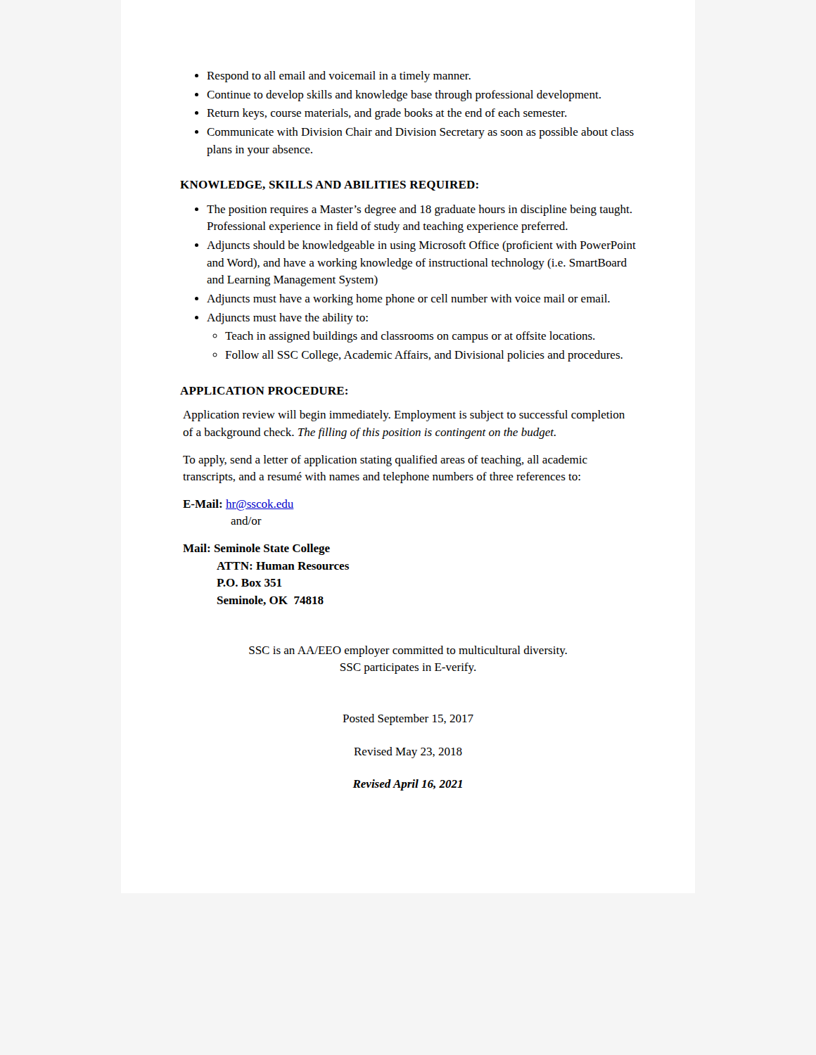Respond to all email and voicemail in a timely manner.
Continue to develop skills and knowledge base through professional development.
Return keys, course materials, and grade books at the end of each semester.
Communicate with Division Chair and Division Secretary as soon as possible about class plans in your absence.
KNOWLEDGE, SKILLS AND ABILITIES REQUIRED:
The position requires a Master’s degree and 18 graduate hours in discipline being taught. Professional experience in field of study and teaching experience preferred.
Adjuncts should be knowledgeable in using Microsoft Office (proficient with PowerPoint and Word), and have a working knowledge of instructional technology (i.e. SmartBoard and Learning Management System)
Adjuncts must have a working home phone or cell number with voice mail or email.
Adjuncts must have the ability to:
Teach in assigned buildings and classrooms on campus or at offsite locations.
Follow all SSC College, Academic Affairs, and Divisional policies and procedures.
APPLICATION PROCEDURE:
Application review will begin immediately. Employment is subject to successful completion of a background check. The filling of this position is contingent on the budget.
To apply, send a letter of application stating qualified areas of teaching, all academic transcripts, and a resumé with names and telephone numbers of three references to:
E-Mail: hr@sscok.edu
and/or
Mail: Seminole State College ATTN: Human Resources P.O. Box 351 Seminole, OK 74818
SSC is an AA/EEO employer committed to multicultural diversity.
SSC participates in E-verify.
Posted September 15, 2017
Revised May 23, 2018
Revised April 16, 2021